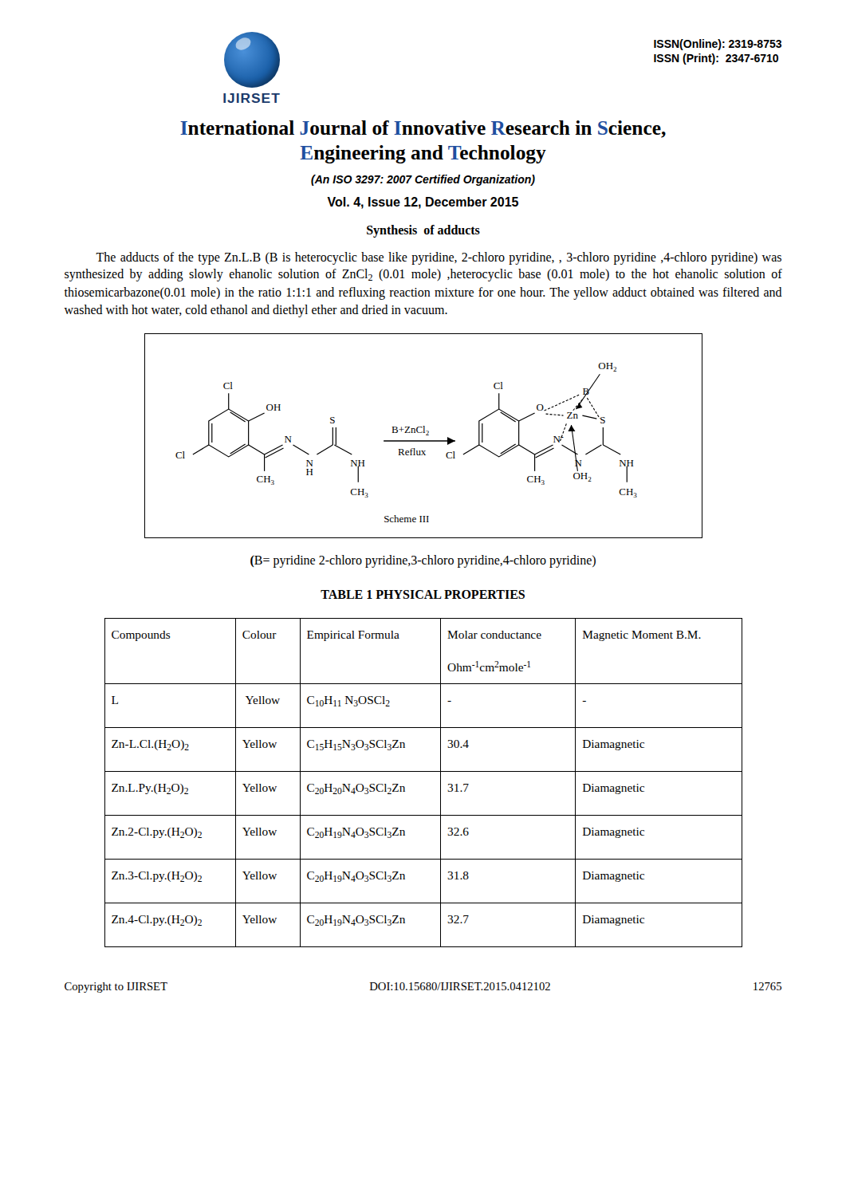IJIRSET
ISSN(Online): 2319-8753
ISSN (Print): 2347-6710
International Journal of Innovative Research in Science,
Engineering and Technology
(An ISO 3297: 2007 Certified Organization)
Vol. 4, Issue 12, December 2015
Synthesis of adducts
The adducts of the type Zn.L.B (B is heterocyclic base like pyridine, 2-chloro pyridine, , 3-chloro pyridine ,4-chloro pyridine) was synthesized by adding slowly ehanolic solution of ZnCl2 (0.01 mole) ,heterocyclic base (0.01 mole) to the hot ehanolic solution of thiosemicarbazone(0.01 mole) in the ratio 1:1:1 and refluxing reaction mixture for one hour. The yellow adduct obtained was filtered and washed with hot water, cold ethanol and diethyl ether and dried in vacuum.
Cl Cl OH CH3 N N H S NH CH3 B+ZnCl2 Reflux Cl Cl O CH3 N - N S NH CH3 Zn B OH2 OH2 Scheme III
(B= pyridine 2-chloro pyridine,3-chloro pyridine,4-chloro pyridine)
TABLE 1 PHYSICAL PROPERTIES
| Compounds | Colour | Empirical Formula | Molar conductance Ohm -1 cm 2 mole -1 | Magnetic Moment B.M. |
| --- | --- | --- | --- | --- |
| L | Yellow | C 10 H 11 N 3 OSCl 2 | - | - |
| Zn-L.Cl.(H 2 O) 2 | Yellow | C 15 H 15 N 3 O 3 SCl 3 Zn | 30.4 | Diamagnetic |
| Zn.L.Py.(H 2 O) 2 | Yellow | C 20 H 20 N 4 O 3 SCl 2 Zn | 31.7 | Diamagnetic |
| Zn.2-Cl.py.(H 2 O) 2 | Yellow | C 20 H 19 N 4 O 3 SCl 3 Zn | 32.6 | Diamagnetic |
| Zn.3-Cl.py.(H 2 O) 2 | Yellow | C 20 H 19 N 4 O 3 SCl 3 Zn | 31.8 | Diamagnetic |
| Zn.4-Cl.py.(H 2 O) 2 | Yellow | C 20 H 19 N 4 O 3 SCl 3 Zn | 32.7 | Diamagnetic |
Copyright to IJIRSET
DOI:10.15680/IJIRSET.2015.0412102
12765